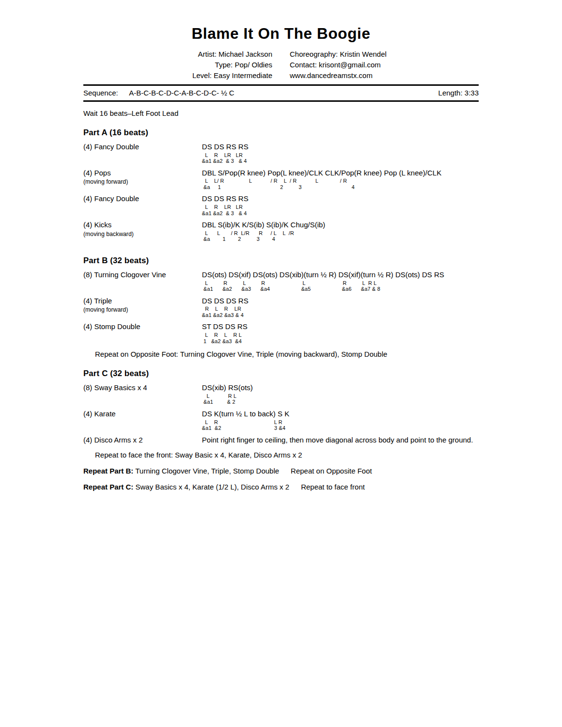Blame It On The Boogie
| Artist: Michael Jackson | Choreography: Kristin Wendel |
| Type: Pop/ Oldies | Contact: krisont@gmail.com |
| Level: Easy Intermediate | www.dancedreamstx.com |
Sequence: A-B-C-B-C-D-C-A-B-C-D-C- ½ C Length: 3:33
Wait 16 beats–Left Foot Lead
Part A (16 beats)
| (4) Fancy Double | DS DS RS RS L R LR LR &a1 &a2 & 3 & 4 |
| (4) Pops (moving forward) | DBL S/Pop(R knee) Pop(L knee)/CLK CLK/Pop(R knee) Pop (L knee)/CLK L L/ R L / R L / R L / R &a 1 2 3 4 |
| (4) Fancy Double | DS DS RS RS L R LR LR &a1 &a2 & 3 & 4 |
| (4) Kicks (moving backward) | DBL S(ib)/K K/S(ib) S(ib)/K Chug/S(ib) L L / R L/R R / L L /R &a 1 2 3 4 |
Part B (32 beats)
| (8) Turning Clogover Vine | DS(ots) DS(xif) DS(ots) DS(xib)(turn ½ R) DS(xif)(turn ½ R) DS(ots) DS RS L R L R L R L R L &a1 &a2 &a3 &a4 &a5 &a6 &a7 & 8 |
| (4) Triple (moving forward) | DS DS DS RS R L R LR &a1 &a2 &a3 & 4 |
| (4) Stomp Double | ST DS DS RS L R L R L 1 &a2 &a3 &4 |
Repeat on Opposite Foot: Turning Clogover Vine, Triple (moving backward), Stomp Double
Part C (32 beats)
| (8) Sway Basics x 4 | DS(xib) RS(ots) L R L &a1 & 2 |
| (4) Karate | DS K(turn ½ L to back) S K L R L R &a1 &2 3 &4 |
| (4) Disco Arms x 2 | Point right finger to ceiling, then move diagonal across body and point to the ground. |
Repeat to face the front: Sway Basic x 4, Karate, Disco Arms x 2
Repeat Part B: Turning Clogover Vine, Triple, Stomp Double Repeat on Opposite Foot
Repeat Part C: Sway Basics x 4, Karate (1/2 L), Disco Arms x 2 Repeat to face front